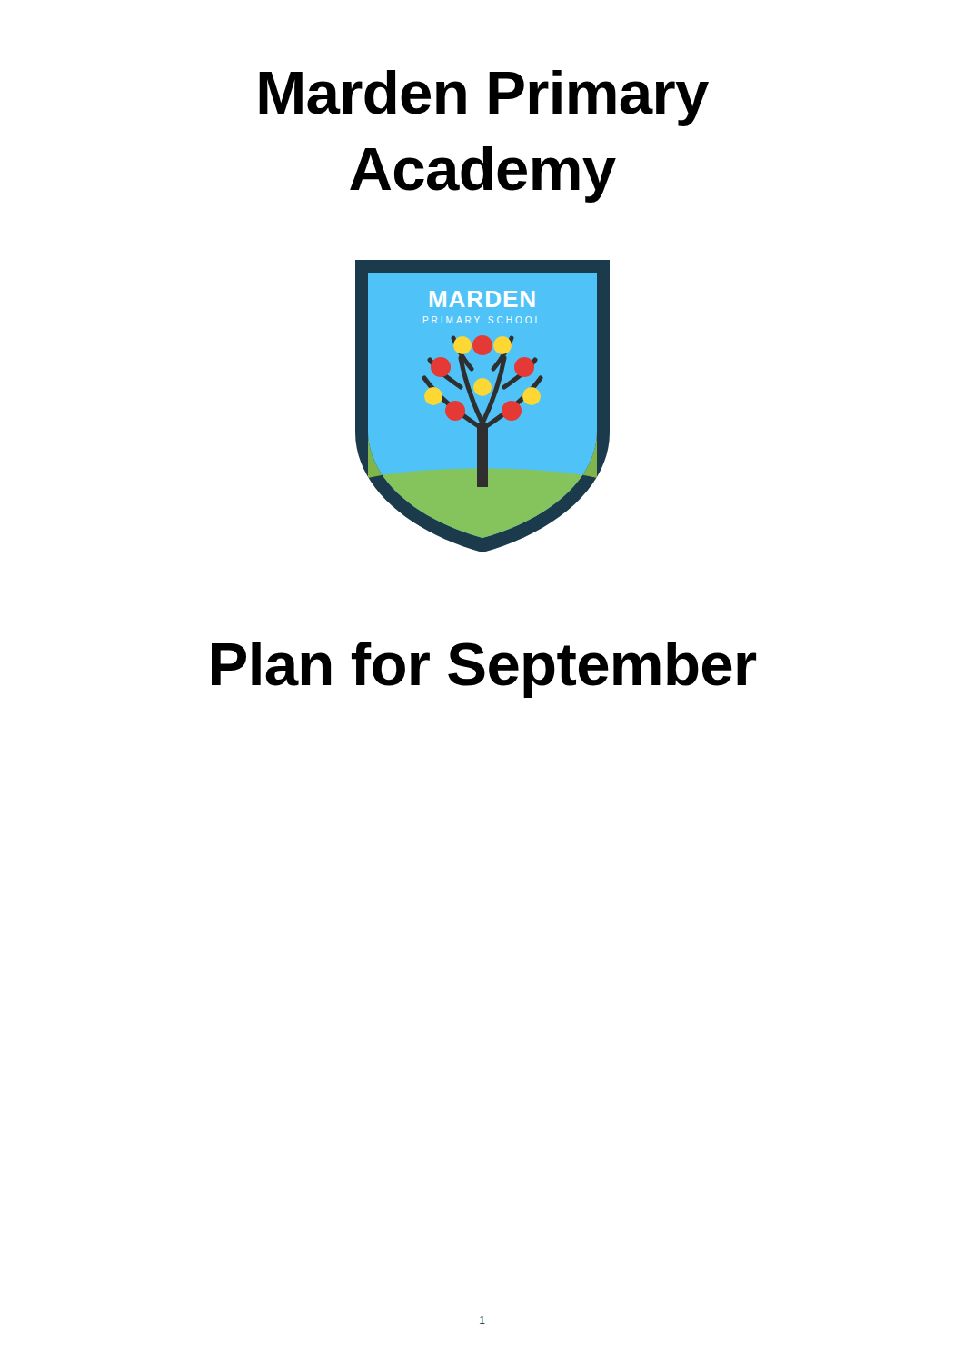Marden Primary Academy
Marden Primary School crest MARDEN PRIMARY SCHOOL
Plan for September
1